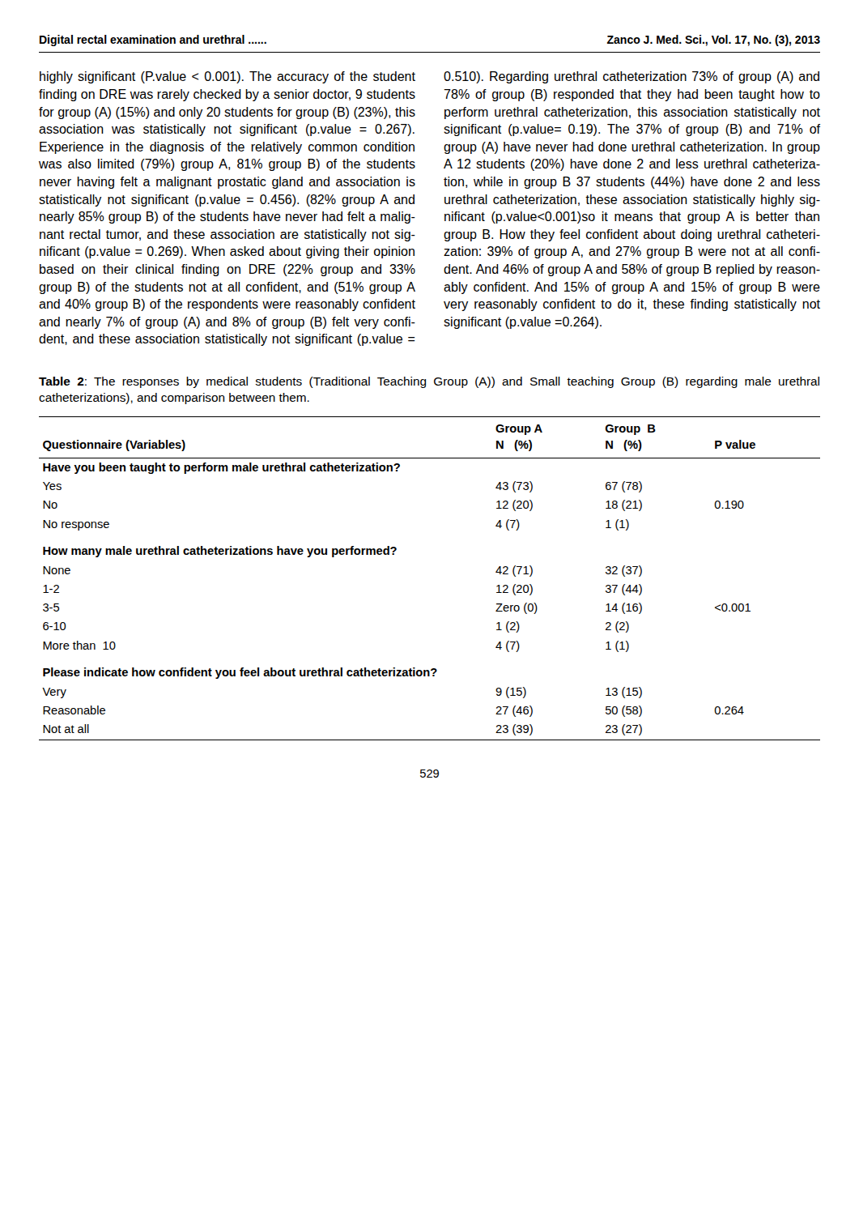Digital rectal examination and urethral ...... Zanco J. Med. Sci., Vol. 17, No. (3), 2013
highly significant (P.value < 0.001). The accuracy of the student finding on DRE was rarely checked by a senior doctor, 9 students for group (A) (15%) and only 20 students for group (B) (23%), this association was statistically not significant (p.value = 0.267). Experience in the diagnosis of the relatively common condition was also limited (79%) group A, 81% group B) of the students never having felt a malignant prostatic gland and association is statistically not significant (p.value = 0.456). (82% group A and nearly 85% group B) of the students have never had felt a malignant rectal tumor, and these association are statistically not significant (p.value = 0.269). When asked about giving their opinion based on their clinical finding on DRE (22% group and 33% group B) of the students not at all confident, and (51% group A and 40% group B) of the respondents were reasonably confident and nearly 7% of group (A) and 8% of group (B) felt very confident, and these association statistically not significant (p.value = 0.510). Regarding urethral catheterization 73% of group (A) and 78% of group (B) responded that they had been taught how to perform urethral catheterization, this association statistically not significant (p.value= 0.19). The 37% of group (B) and 71% of group (A) have never had done urethral catheterization. In group A 12 students (20%) have done 2 and less urethral catheterization, while in group B 37 students (44%) have done 2 and less urethral catheterization, these association statistically highly significant (p.value<0.001)so it means that group A is better than group B. How they feel confident about doing urethral catheterization: 39% of group A, and 27% group B were not at all confident. And 46% of group A and 58% of group B replied by reasonably confident. And 15% of group A and 15% of group B were very reasonably confident to do it, these finding statistically not significant (p.value =0.264).
Table 2: The responses by medical students (Traditional Teaching Group (A)) and Small teaching Group (B) regarding male urethral catheterizations), and comparison between them.
| Questionnaire (Variables) | Group A N (%) | Group B N (%) | P value |
| --- | --- | --- | --- |
| Have you been taught to perform male urethral catheterization? | | | |
| Yes | 43 (73) | 67 (78) | 0.190 |
| No | 12 (20) | 18 (21) |
| No response | 4 (7) | 1 (1) |
| How many male urethral catheterizations have you performed? | | | |
| None | 42 (71) | 32 (37) | <0.001 |
| 1-2 | 12 (20) | 37 (44) |
| 3-5 | Zero (0) | 14 (16) |
| 6-10 | 1 (2) | 2 (2) |
| More than 10 | 4 (7) | 1 (1) |
| Please indicate how confident you feel about urethral catheterization? | | | |
| Very | 9 (15) | 13 (15) | 0.264 |
| Reasonable | 27 (46) | 50 (58) |
| Not at all | 23 (39) | 23 (27) |
529